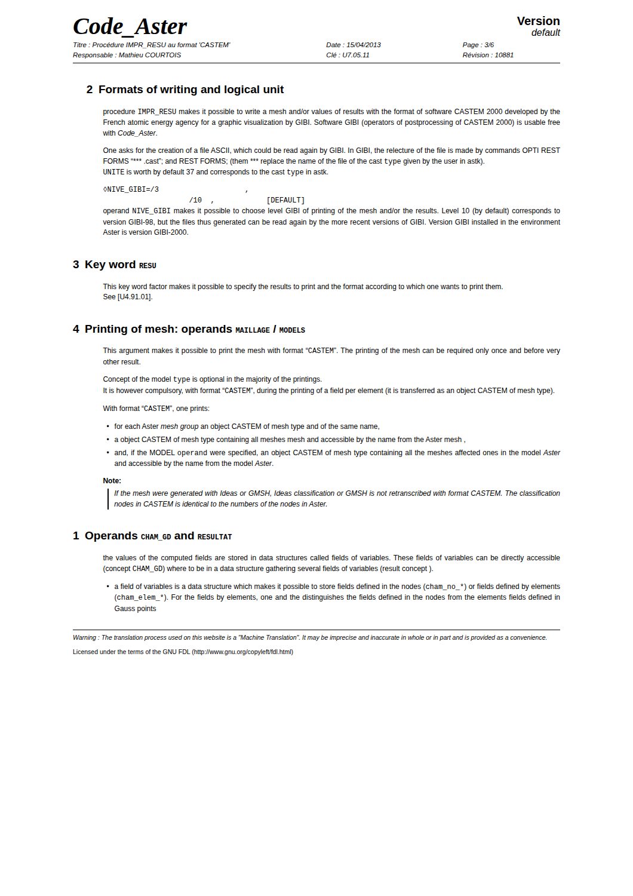Code_Aster
Version
default
| Titre : Procédure IMPR_RESU au format 'CASTEM' | Date : 15/04/2013 | Page : 3/6 |
| Responsable : Mathieu COURTOIS | Clé : U7.05.11 | Révision : 10881 |
2 Formats of writing and logical unit
procedure IMPR_RESU makes it possible to write a mesh and/or values of results with the format of software CASTEM 2000 developed by the French atomic energy agency for a graphic visualization by GIBI. Software GIBI (operators of postprocessing of CASTEM 2000) is usable free with Code_Aster.
One asks for the creation of a file ASCII, which could be read again by GIBI. In GIBI, the relecture of the file is made by commands OPTI REST FORMS “*** .cast”; and REST FORMS; (them *** replace the name of the file of the cast type given by the user in astk).
UNITE is worth by default 37 and corresponds to the cast type in astk.
◊NIVE_GIBI=/3 ,
/10 , [DEFAULT]
operand NIVE_GIBI makes it possible to choose level GIBI of printing of the mesh and/or the results. Level 10 (by default) corresponds to version GIBI-98, but the files thus generated can be read again by the more recent versions of GIBI. Version GIBI installed in the environment Aster is version GIBI-2000.
3 Key word RESU
This key word factor makes it possible to specify the results to print and the format according to which one wants to print them.
See [U4.91.01].
4 Printing of mesh: operands MAILLAGE / MODELS
This argument makes it possible to print the mesh with format “CASTEM”. The printing of the mesh can be required only once and before very other result.
Concept of the model type is optional in the majority of the printings.
It is however compulsory, with format “CASTEM”, during the printing of a field per element (it is transferred as an object CASTEM of mesh type).
With format “CASTEM”, one prints:
for each Aster mesh group an object CASTEM of mesh type and of the same name,
a object CASTEM of mesh type containing all meshes mesh and accessible by the name from the Aster mesh ,
and, if the MODEL operand were specified, an object CASTEM of mesh type containing all the meshes affected ones in the model Aster and accessible by the name from the model Aster.
Note:
If the mesh were generated with Ideas or GMSH, Ideas classification or GMSH is not retranscribed with format CASTEM. The classification nodes in CASTEM is identical to the numbers of the nodes in Aster.
1 Operands CHAM_GD and RESULTAT
the values of the computed fields are stored in data structures called fields of variables. These fields of variables can be directly accessible (concept CHAM_GD) where to be in a data structure gathering several fields of variables (result concept ).
a field of variables is a data structure which makes it possible to store fields defined in the nodes (cham_no_*) or fields defined by elements (cham_elem_*). For the fields by elements, one and the distinguishes the fields defined in the nodes from the elements fields defined in Gauss points
Warning : The translation process used on this website is a "Machine Translation". It may be imprecise and inaccurate in whole or in part and is provided as a convenience.
Licensed under the terms of the GNU FDL (http://www.gnu.org/copyleft/fdl.html)